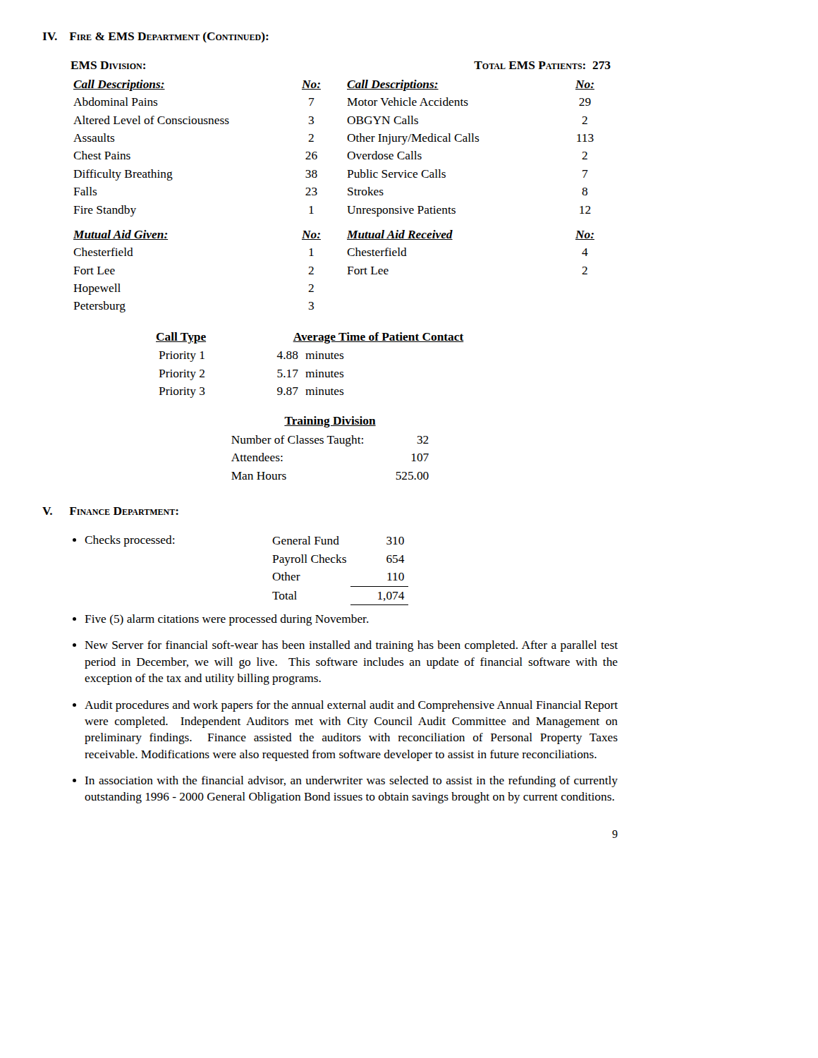IV. Fire & EMS Department (Continued):
EMS Division: Total EMS Patients: 273
| Call Descriptions: | No: | Call Descriptions: | No: |
| --- | --- | --- | --- |
| Abdominal Pains | 7 | Motor Vehicle Accidents | 29 |
| Altered Level of Consciousness | 3 | OBGYN Calls | 2 |
| Assaults | 2 | Other Injury/Medical Calls | 113 |
| Chest Pains | 26 | Overdose Calls | 2 |
| Difficulty Breathing | 38 | Public Service Calls | 7 |
| Falls | 23 | Strokes | 8 |
| Fire Standby | 1 | Unresponsive Patients | 12 |
| Mutual Aid Given: | No: | Mutual Aid Received | No: |
| --- | --- | --- | --- |
| Chesterfield | 1 | Chesterfield | 4 |
| Fort Lee | 2 | Fort Lee | 2 |
| Hopewell | 2 | | |
| Petersburg | 3 | | |
| Call Type | Average Time of Patient Contact |
| --- | --- |
| Priority 1 | 4.88 | minutes |
| Priority 2 | 5.17 | minutes |
| Priority 3 | 9.87 | minutes |
Training Division
| Number of Classes Taught: | 32 |
| Attendees: | 107 |
| Man Hours | 525.00 |
V. Finance Department:
Checks processed:
| General Fund | 310 |
| Payroll Checks | 654 |
| Other | 110 |
| Total | 1,074 |
Five (5) alarm citations were processed during November.
New Server for financial soft-wear has been installed and training has been completed. After a parallel test period in December, we will go live. This software includes an update of financial software with the exception of the tax and utility billing programs.
Audit procedures and work papers for the annual external audit and Comprehensive Annual Financial Report were completed. Independent Auditors met with City Council Audit Committee and Management on preliminary findings. Finance assisted the auditors with reconciliation of Personal Property Taxes receivable. Modifications were also requested from software developer to assist in future reconciliations.
In association with the financial advisor, an underwriter was selected to assist in the refunding of currently outstanding 1996 - 2000 General Obligation Bond issues to obtain savings brought on by current conditions.
9